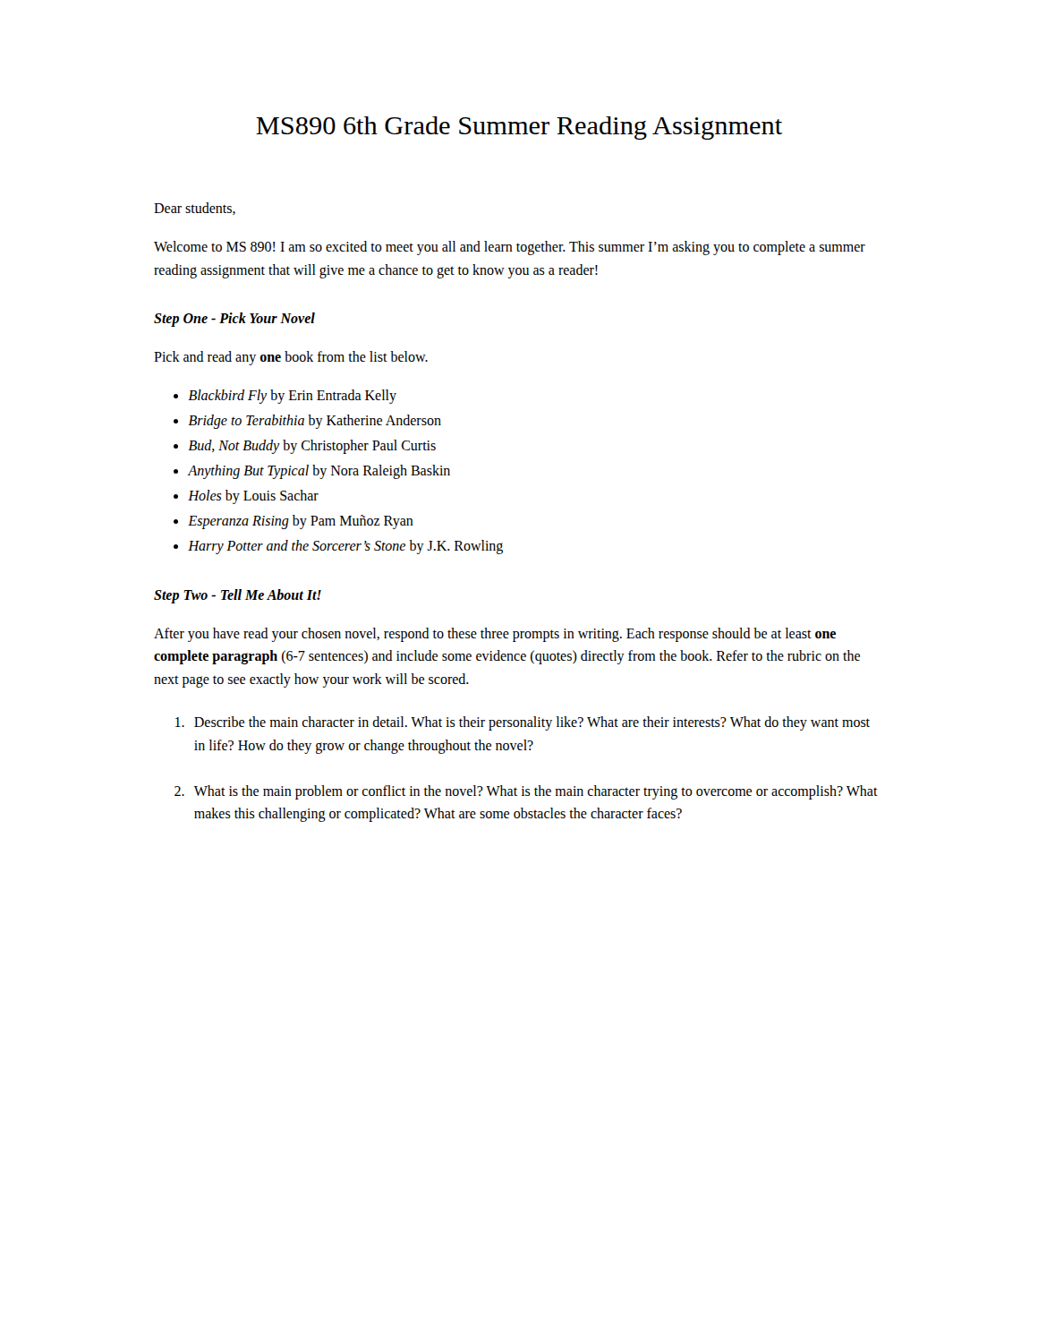MS890 6th Grade Summer Reading Assignment
Dear students,
Welcome to MS 890! I am so excited to meet you all and learn together. This summer I’m asking you to complete a summer reading assignment that will give me a chance to get to know you as a reader!
Step One - Pick Your Novel
Pick and read any one book from the list below.
Blackbird Fly by Erin Entrada Kelly
Bridge to Terabithia by Katherine Anderson
Bud, Not Buddy by Christopher Paul Curtis
Anything But Typical by Nora Raleigh Baskin
Holes by Louis Sachar
Esperanza Rising by Pam Muñoz Ryan
Harry Potter and the Sorcerer’s Stone by J.K. Rowling
Step Two - Tell Me About It!
After you have read your chosen novel, respond to these three prompts in writing. Each response should be at least one complete paragraph (6-7 sentences) and include some evidence (quotes) directly from the book. Refer to the rubric on the next page to see exactly how your work will be scored.
Describe the main character in detail. What is their personality like? What are their interests? What do they want most in life? How do they grow or change throughout the novel?
What is the main problem or conflict in the novel? What is the main character trying to overcome or accomplish? What makes this challenging or complicated? What are some obstacles the character faces?